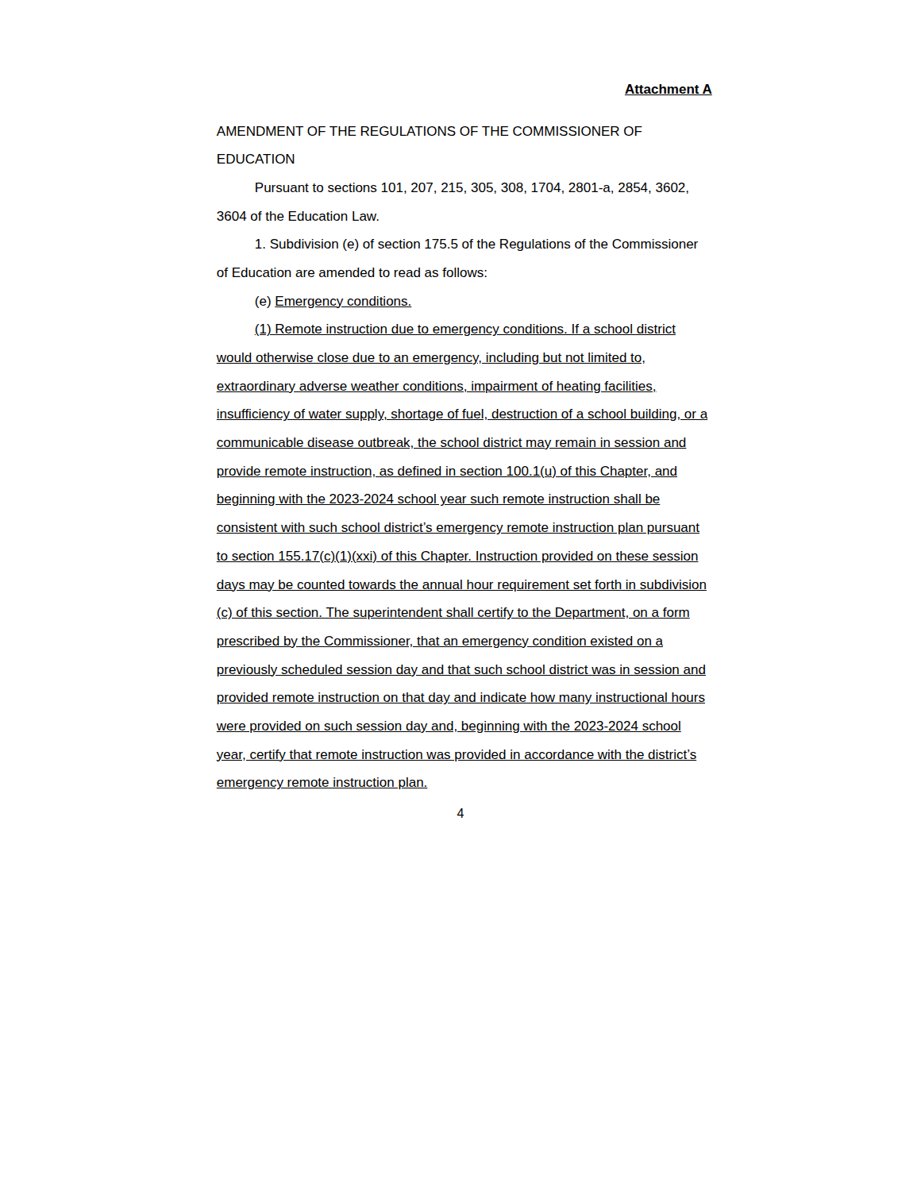Attachment A
AMENDMENT OF THE REGULATIONS OF THE COMMISSIONER OF EDUCATION
Pursuant to sections 101, 207, 215, 305, 308, 1704, 2801-a, 2854, 3602, 3604 of the Education Law.
1. Subdivision (e) of section 175.5 of the Regulations of the Commissioner of Education are amended to read as follows:
(e) Emergency conditions.
(1) Remote instruction due to emergency conditions. If a school district would otherwise close due to an emergency, including but not limited to, extraordinary adverse weather conditions, impairment of heating facilities, insufficiency of water supply, shortage of fuel, destruction of a school building, or a communicable disease outbreak, the school district may remain in session and provide remote instruction, as defined in section 100.1(u) of this Chapter, and beginning with the 2023-2024 school year such remote instruction shall be consistent with such school district’s emergency remote instruction plan pursuant to section 155.17(c)(1)(xxi) of this Chapter. Instruction provided on these session days may be counted towards the annual hour requirement set forth in subdivision (c) of this section. The superintendent shall certify to the Department, on a form prescribed by the Commissioner, that an emergency condition existed on a previously scheduled session day and that such school district was in session and provided remote instruction on that day and indicate how many instructional hours were provided on such session day and, beginning with the 2023-2024 school year, certify that remote instruction was provided in accordance with the district’s emergency remote instruction plan.
4